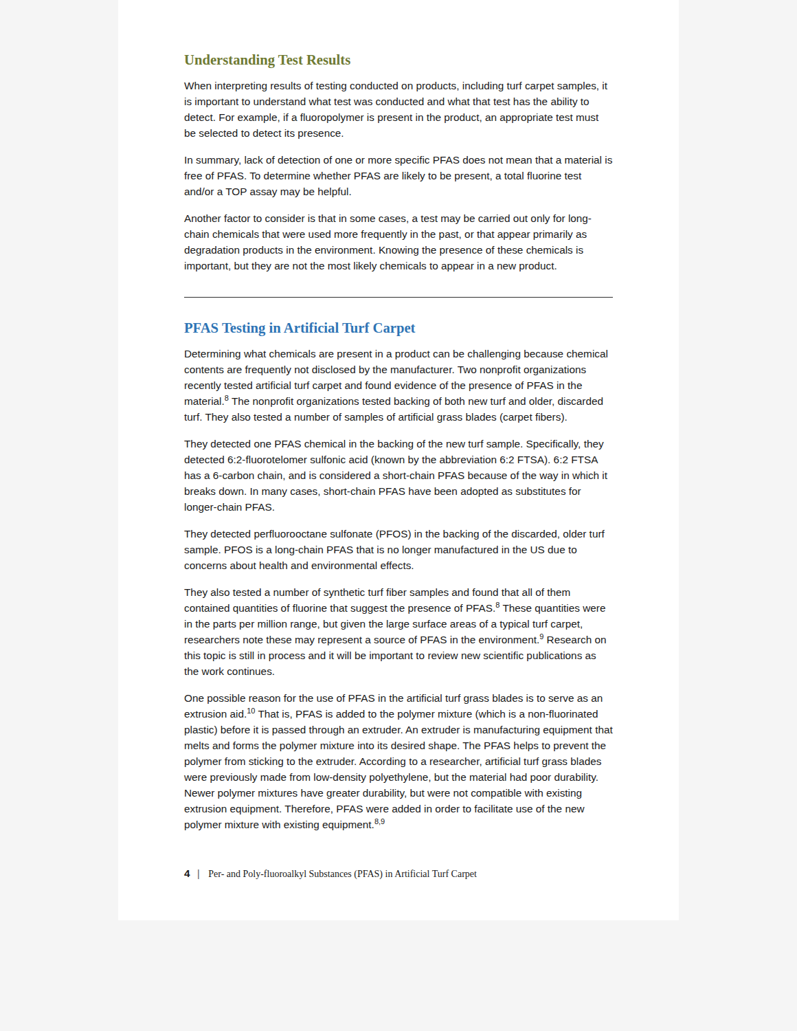Understanding Test Results
When interpreting results of testing conducted on products, including turf carpet samples, it is important to understand what test was conducted and what that test has the ability to detect. For example, if a fluoropolymer is present in the product, an appropriate test must be selected to detect its presence.
In summary, lack of detection of one or more specific PFAS does not mean that a material is free of PFAS. To determine whether PFAS are likely to be present, a total fluorine test and/or a TOP assay may be helpful.
Another factor to consider is that in some cases, a test may be carried out only for long-chain chemicals that were used more frequently in the past, or that appear primarily as degradation products in the environment. Knowing the presence of these chemicals is important, but they are not the most likely chemicals to appear in a new product.
PFAS Testing in Artificial Turf Carpet
Determining what chemicals are present in a product can be challenging because chemical contents are frequently not disclosed by the manufacturer. Two nonprofit organizations recently tested artificial turf carpet and found evidence of the presence of PFAS in the material.8 The nonprofit organizations tested backing of both new turf and older, discarded turf. They also tested a number of samples of artificial grass blades (carpet fibers).
They detected one PFAS chemical in the backing of the new turf sample. Specifically, they detected 6:2-fluorotelomer sulfonic acid (known by the abbreviation 6:2 FTSA). 6:2 FTSA has a 6-carbon chain, and is considered a short-chain PFAS because of the way in which it breaks down. In many cases, short-chain PFAS have been adopted as substitutes for longer-chain PFAS.
They detected perfluorooctane sulfonate (PFOS) in the backing of the discarded, older turf sample. PFOS is a long-chain PFAS that is no longer manufactured in the US due to concerns about health and environmental effects.
They also tested a number of synthetic turf fiber samples and found that all of them contained quantities of fluorine that suggest the presence of PFAS.8 These quantities were in the parts per million range, but given the large surface areas of a typical turf carpet, researchers note these may represent a source of PFAS in the environment.9 Research on this topic is still in process and it will be important to review new scientific publications as the work continues.
One possible reason for the use of PFAS in the artificial turf grass blades is to serve as an extrusion aid.10 That is, PFAS is added to the polymer mixture (which is a non-fluorinated plastic) before it is passed through an extruder. An extruder is manufacturing equipment that melts and forms the polymer mixture into its desired shape. The PFAS helps to prevent the polymer from sticking to the extruder. According to a researcher, artificial turf grass blades were previously made from low-density polyethylene, but the material had poor durability. Newer polymer mixtures have greater durability, but were not compatible with existing extrusion equipment. Therefore, PFAS were added in order to facilitate use of the new polymer mixture with existing equipment.8,9
4|Per- and Poly-fluoroalkyl Substances (PFAS) in Artificial Turf Carpet